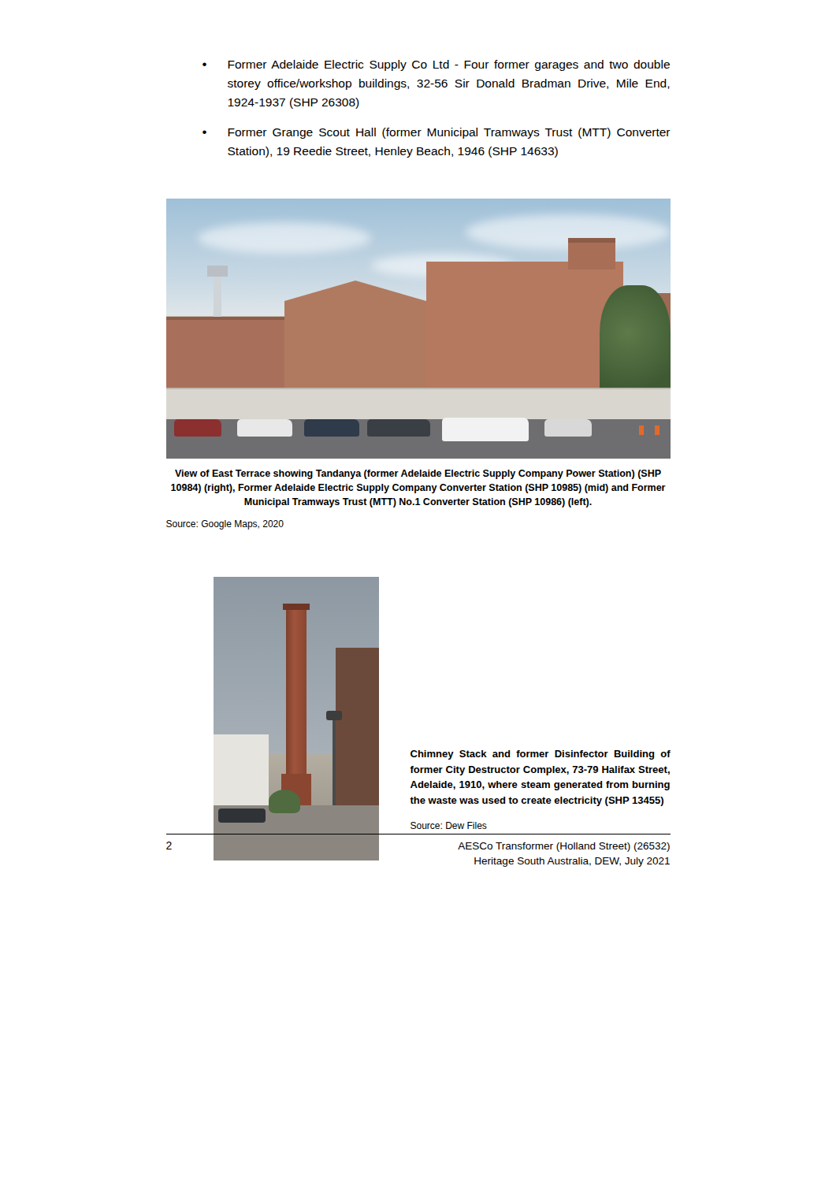Former Adelaide Electric Supply Co Ltd - Four former garages and two double storey office/workshop buildings, 32-56 Sir Donald Bradman Drive, Mile End, 1924-1937 (SHP 26308)
Former Grange Scout Hall (former Municipal Tramways Trust (MTT) Converter Station), 19 Reedie Street, Henley Beach, 1946 (SHP 14633)
View of East Terrace showing Tandanya (former Adelaide Electric Supply Company Power Station) (SHP 10984) (right), Former Adelaide Electric Supply Company Converter Station (SHP 10985) (mid) and Former Municipal Tramways Trust (MTT) No.1 Converter Station (SHP 10986) (left).
Source: Google Maps, 2020
Chimney Stack and former Disinfector Building of former City Destructor Complex, 73-79 Halifax Street, Adelaide, 1910, where steam generated from burning the waste was used to create electricity (SHP 13455)
Source: Dew Files
2
AESCo Transformer (Holland Street) (26532)
Heritage South Australia, DEW, July 2021